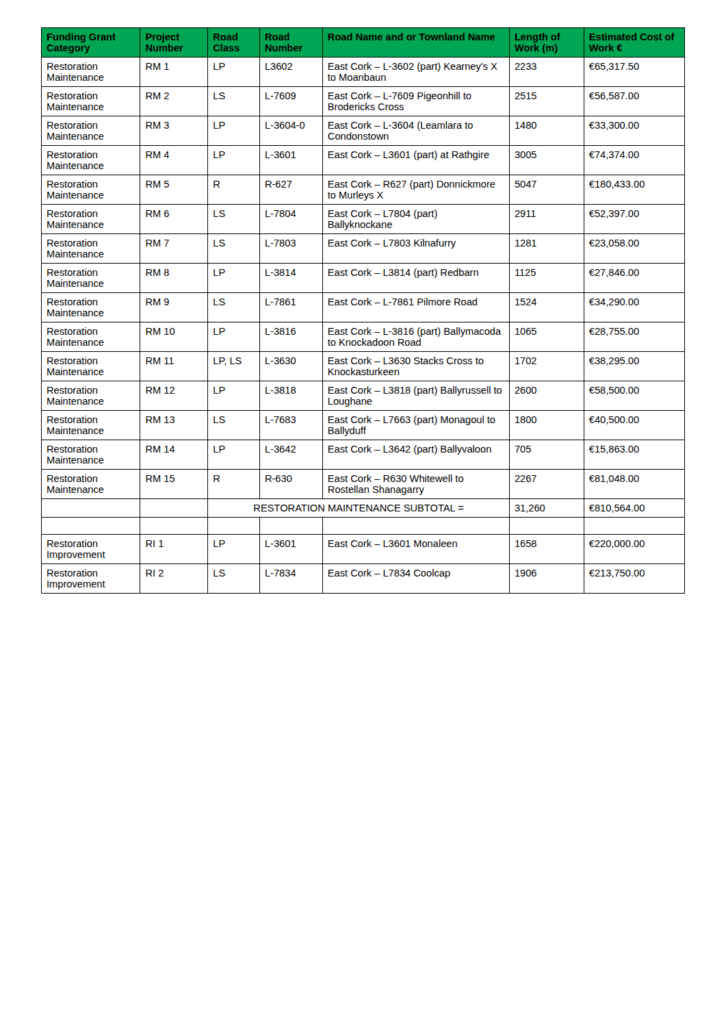| Funding Grant Category | Project Number | Road Class | Road Number | Road Name and or Townland Name | Length of Work (m) | Estimated Cost of Work € |
| --- | --- | --- | --- | --- | --- | --- |
| Restoration Maintenance | RM 1 | LP | L3602 | East Cork – L-3602 (part) Kearney's X to Moanbaun | 2233 | €65,317.50 |
| Restoration Maintenance | RM 2 | LS | L-7609 | East Cork – L-7609 Pigeonhill to Brodericks Cross | 2515 | €56,587.00 |
| Restoration Maintenance | RM 3 | LP | L-3604-0 | East Cork – L-3604 (Leamlara to Condonstown | 1480 | €33,300.00 |
| Restoration Maintenance | RM 4 | LP | L-3601 | East Cork – L3601 (part) at Rathgire | 3005 | €74,374.00 |
| Restoration Maintenance | RM 5 | R | R-627 | East Cork – R627 (part) Donnickmore to Murleys X | 5047 | €180,433.00 |
| Restoration Maintenance | RM 6 | LS | L-7804 | East Cork – L7804 (part) Ballyknockane | 2911 | €52,397.00 |
| Restoration Maintenance | RM 7 | LS | L-7803 | East Cork – L7803 Kilnafurry | 1281 | €23,058.00 |
| Restoration Maintenance | RM 8 | LP | L-3814 | East Cork – L3814 (part) Redbarn | 1125 | €27,846.00 |
| Restoration Maintenance | RM 9 | LS | L-7861 | East Cork – L-7861 Pilmore Road | 1524 | €34,290.00 |
| Restoration Maintenance | RM 10 | LP | L-3816 | East Cork – L-3816 (part) Ballymacoda to Knockadoon Road | 1065 | €28,755.00 |
| Restoration Maintenance | RM 11 | LP, LS | L-3630 | East Cork – L3630 Stacks Cross to Knockasturkeen | 1702 | €38,295.00 |
| Restoration Maintenance | RM 12 | LP | L-3818 | East Cork – L3818 (part) Ballyrussell to Loughane | 2600 | €58,500.00 |
| Restoration Maintenance | RM 13 | LS | L-7683 | East Cork – L7663 (part) Monagoul to Ballyduff | 1800 | €40,500.00 |
| Restoration Maintenance | RM 14 | LP | L-3642 | East Cork – L3642 (part) Ballyvaloon | 705 | €15,863.00 |
| Restoration Maintenance | RM 15 | R | R-630 | East Cork – R630 Whitewell to Rostellan Shanagarry | 2267 | €81,048.00 |
| | | RESTORATION MAINTENANCE SUBTOTAL = | 31,260 | €810,564.00 |
| Restoration Improvement | RI 1 | LP | L-3601 | East Cork – L3601 Monaleen | 1658 | €220,000.00 |
| Restoration Improvement | RI 2 | LS | L-7834 | East Cork – L7834 Coolcap | 1906 | €213,750.00 |